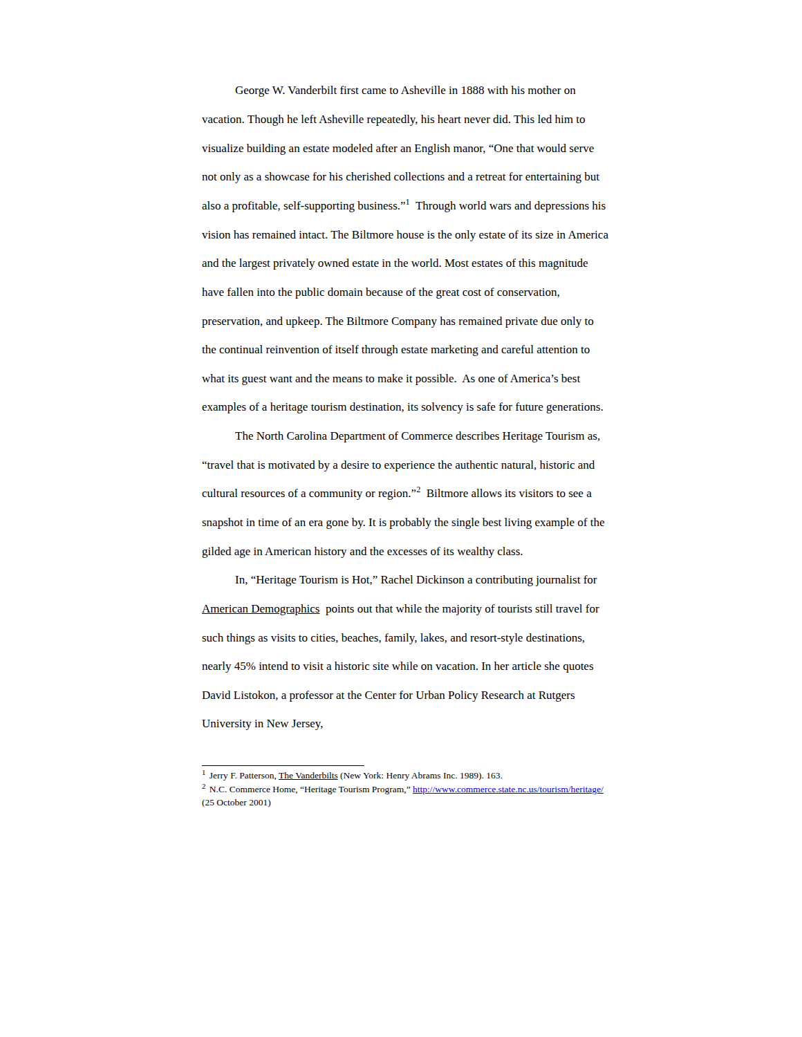George W. Vanderbilt first came to Asheville in 1888 with his mother on vacation. Though he left Asheville repeatedly, his heart never did. This led him to visualize building an estate modeled after an English manor, “One that would serve not only as a showcase for his cherished collections and a retreat for entertaining but also a profitable, self-supporting business.”1 Through world wars and depressions his vision has remained intact. The Biltmore house is the only estate of its size in America and the largest privately owned estate in the world. Most estates of this magnitude have fallen into the public domain because of the great cost of conservation, preservation, and upkeep. The Biltmore Company has remained private due only to the continual reinvention of itself through estate marketing and careful attention to what its guest want and the means to make it possible. As one of America’s best examples of a heritage tourism destination, its solvency is safe for future generations.
The North Carolina Department of Commerce describes Heritage Tourism as, “travel that is motivated by a desire to experience the authentic natural, historic and cultural resources of a community or region.”2 Biltmore allows its visitors to see a snapshot in time of an era gone by. It is probably the single best living example of the gilded age in American history and the excesses of its wealthy class.
In, “Heritage Tourism is Hot,” Rachel Dickinson a contributing journalist for American Demographics points out that while the majority of tourists still travel for such things as visits to cities, beaches, family, lakes, and resort-style destinations, nearly 45% intend to visit a historic site while on vacation. In her article she quotes David Listokon, a professor at the Center for Urban Policy Research at Rutgers University in New Jersey,
1 Jerry F. Patterson, The Vanderbilts (New York: Henry Abrams Inc. 1989). 163.
2 N.C. Commerce Home, “Heritage Tourism Program,” http://www.commerce.state.nc.us/tourism/heritage/ (25 October 2001)